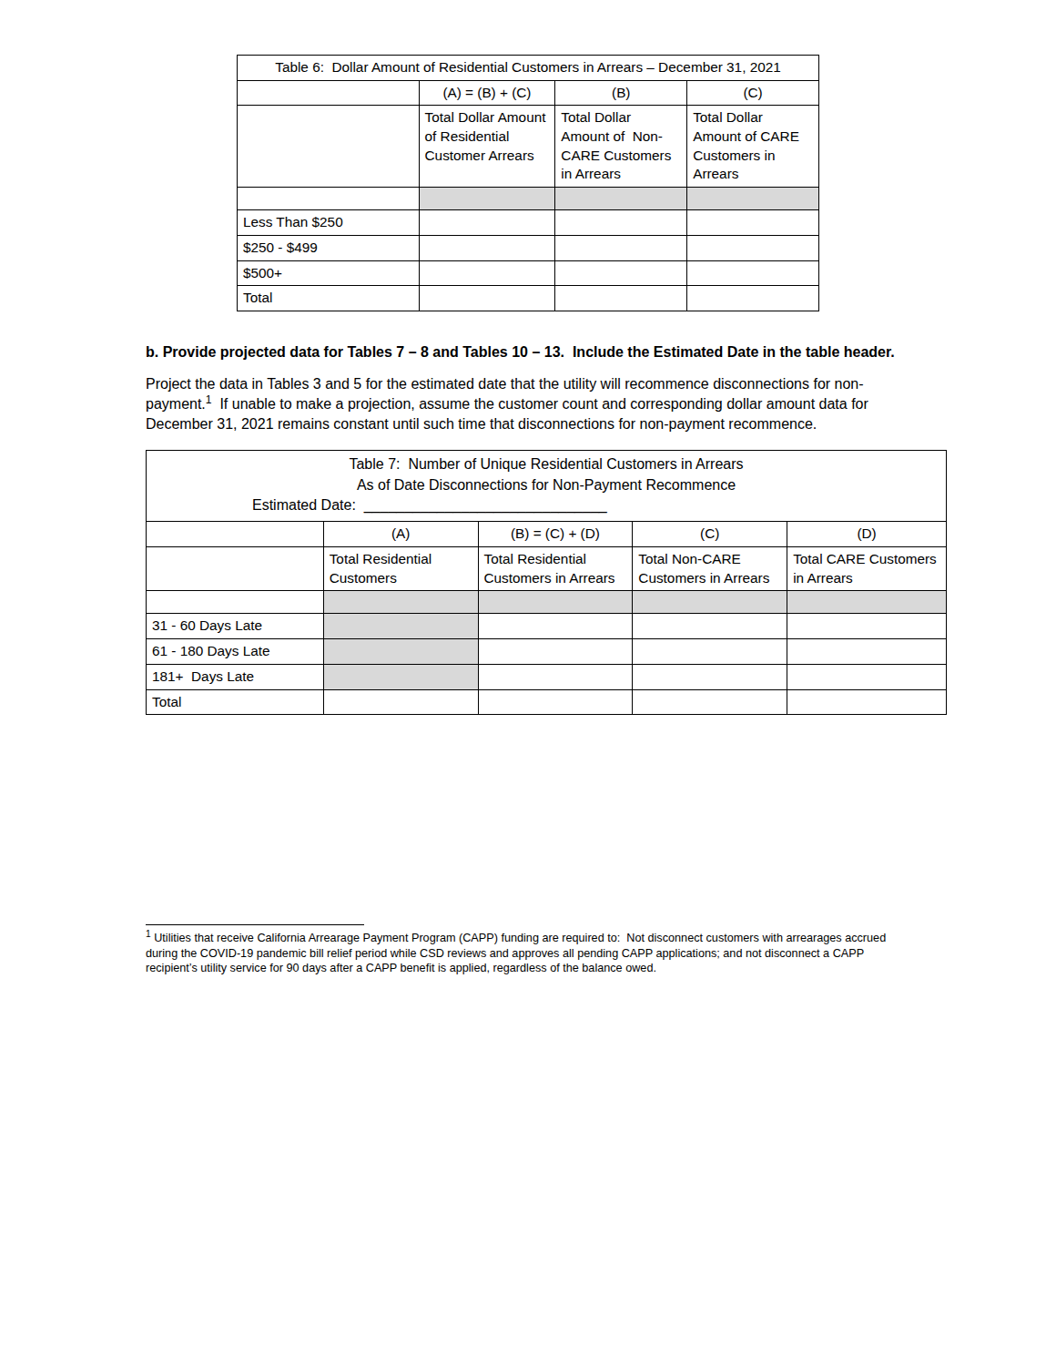Table 6: Dollar Amount of Residential Customers in Arrears – December 31, 2021
| | (A) = (B) + (C) | (B) | (C) |
| | Total Dollar Amount of Residential Customer Arrears | Total Dollar Amount of Non-CARE Customers in Arrears | Total Dollar Amount of CARE Customers in Arrears |
| Less Than $250 | | | |
| $250 - $499 | | | |
| $500+ | | | |
| Total | | | |
b. Provide projected data for Tables 7 – 8 and Tables 10 – 13. Include the Estimated Date in the table header.
Project the data in Tables 3 and 5 for the estimated date that the utility will recommence disconnections for non-payment.1 If unable to make a projection, assume the customer count and corresponding dollar amount data for December 31, 2021 remains constant until such time that disconnections for non-payment recommence.
Table 7: Number of Unique Residential Customers in Arrears As of Date Disconnections for Non-Payment Recommence Estimated Date: ______________________________
| | (A) | (B) = (C) + (D) | (C) | (D) |
| | Total Residential Customers | Total Residential Customers in Arrears | Total Non-CARE Customers in Arrears | Total CARE Customers in Arrears |
| 31 - 60 Days Late | | | | |
| 61 - 180 Days Late | | | | |
| 181+ Days Late | | | | |
| Total | | | | |
1 Utilities that receive California Arrearage Payment Program (CAPP) funding are required to: Not disconnect customers with arrearages accrued during the COVID-19 pandemic bill relief period while CSD reviews and approves all pending CAPP applications; and not disconnect a CAPP recipient’s utility service for 90 days after a CAPP benefit is applied, regardless of the balance owed.